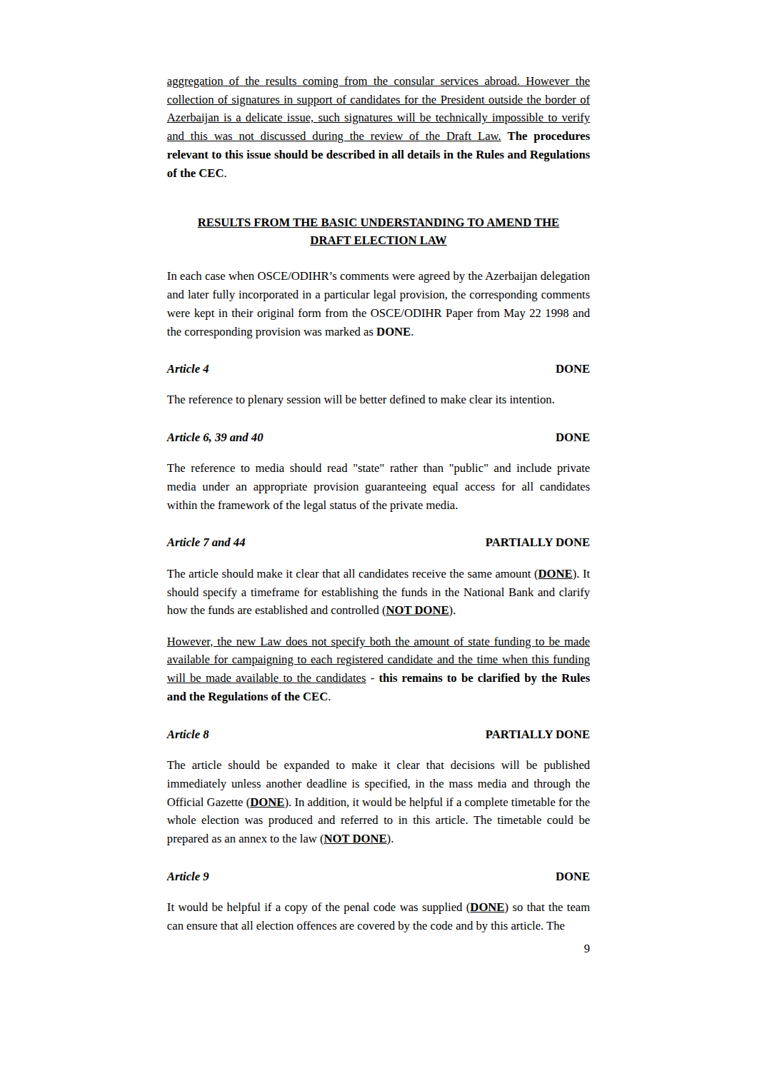aggregation of the results coming from the consular services abroad. However the collection of signatures in support of candidates for the President outside the border of Azerbaijan is a delicate issue, such signatures will be technically impossible to verify and this was not discussed during the review of the Draft Law. The procedures relevant to this issue should be described in all details in the Rules and Regulations of the CEC.
Results from the Basic Understanding to Amend the
Draft Election Law
In each case when OSCE/ODIHR’s comments were agreed by the Azerbaijan delegation and later fully incorporated in a particular legal provision, the corresponding comments were kept in their original form from the OSCE/ODIHR Paper from May 22 1998 and the corresponding provision was marked as DONE.
Article 4 Done
The reference to plenary session will be better defined to make clear its intention.
Article 6, 39 and 40 Done
The reference to media should read "state" rather than "public" and include private media under an appropriate provision guaranteeing equal access for all candidates within the framework of the legal status of the private media.
Article 7 and 44 Partially Done
The article should make it clear that all candidates receive the same amount (DONE). It should specify a timeframe for establishing the funds in the National Bank and clarify how the funds are established and controlled (NOT DONE).
However, the new Law does not specify both the amount of state funding to be made available for campaigning to each registered candidate and the time when this funding will be made available to the candidates - this remains to be clarified by the Rules and the Regulations of the CEC.
Article 8 Partially Done
The article should be expanded to make it clear that decisions will be published immediately unless another deadline is specified, in the mass media and through the Official Gazette (DONE). In addition, it would be helpful if a complete timetable for the whole election was produced and referred to in this article. The timetable could be prepared as an annex to the law (NOT DONE).
Article 9 Done
It would be helpful if a copy of the penal code was supplied (DONE) so that the team can ensure that all election offences are covered by the code and by this article. The
9